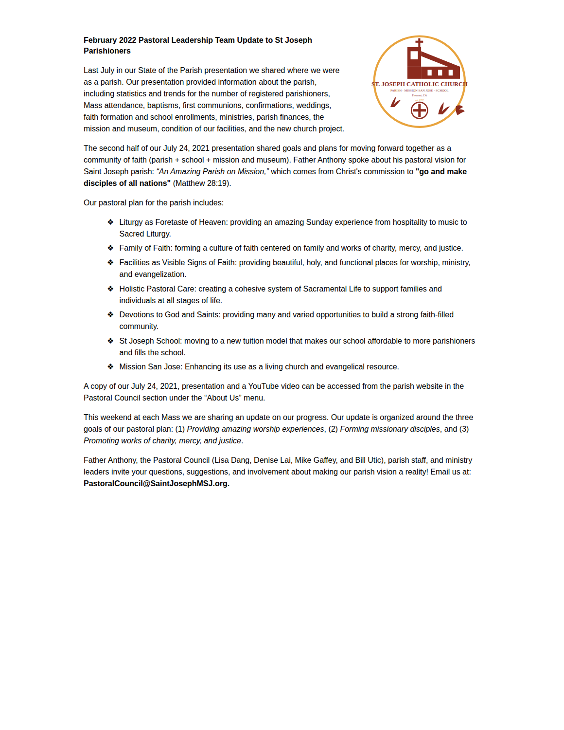February 2022 Pastoral Leadership Team Update to St Joseph Parishioners
Last July in our State of the Parish presentation we shared where we were as a parish. Our presentation provided information about the parish, including statistics and trends for the number of registered parishioners, Mass attendance, baptisms, first communions, confirmations, weddings, faith formation and school enrollments, ministries, parish finances, the mission and museum, condition of our facilities, and the new church project.
St. Joseph Catholic Church — Parish, Mission San Jose, School — Fremont, CA, est. 1797 ST. JOSEPH CATHOLIC CHURCH PARISH · MISSION SAN JOSE · SCHOOL Fremont, CA est. 1797
The second half of our July 24, 2021 presentation shared goals and plans for moving forward together as a community of faith (parish + school + mission and museum). Father Anthony spoke about his pastoral vision for Saint Joseph parish: “An Amazing Parish on Mission,” which comes from Christ's commission to "go and make disciples of all nations" (Matthew 28:19).
Our pastoral plan for the parish includes:
Liturgy as Foretaste of Heaven: providing an amazing Sunday experience from hospitality to music to Sacred Liturgy.
Family of Faith: forming a culture of faith centered on family and works of charity, mercy, and justice.
Facilities as Visible Signs of Faith: providing beautiful, holy, and functional places for worship, ministry, and evangelization.
Holistic Pastoral Care: creating a cohesive system of Sacramental Life to support families and individuals at all stages of life.
Devotions to God and Saints: providing many and varied opportunities to build a strong faith-filled community.
St Joseph School: moving to a new tuition model that makes our school affordable to more parishioners and fills the school.
Mission San Jose: Enhancing its use as a living church and evangelical resource.
A copy of our July 24, 2021, presentation and a YouTube video can be accessed from the parish website in the Pastoral Council section under the “About Us” menu.
This weekend at each Mass we are sharing an update on our progress. Our update is organized around the three goals of our pastoral plan: (1) Providing amazing worship experiences, (2) Forming missionary disciples, and (3) Promoting works of charity, mercy, and justice.
Father Anthony, the Pastoral Council (Lisa Dang, Denise Lai, Mike Gaffey, and Bill Utic), parish staff, and ministry leaders invite your questions, suggestions, and involvement about making our parish vision a reality! Email us at: PastoralCouncil@SaintJosephMSJ.org.